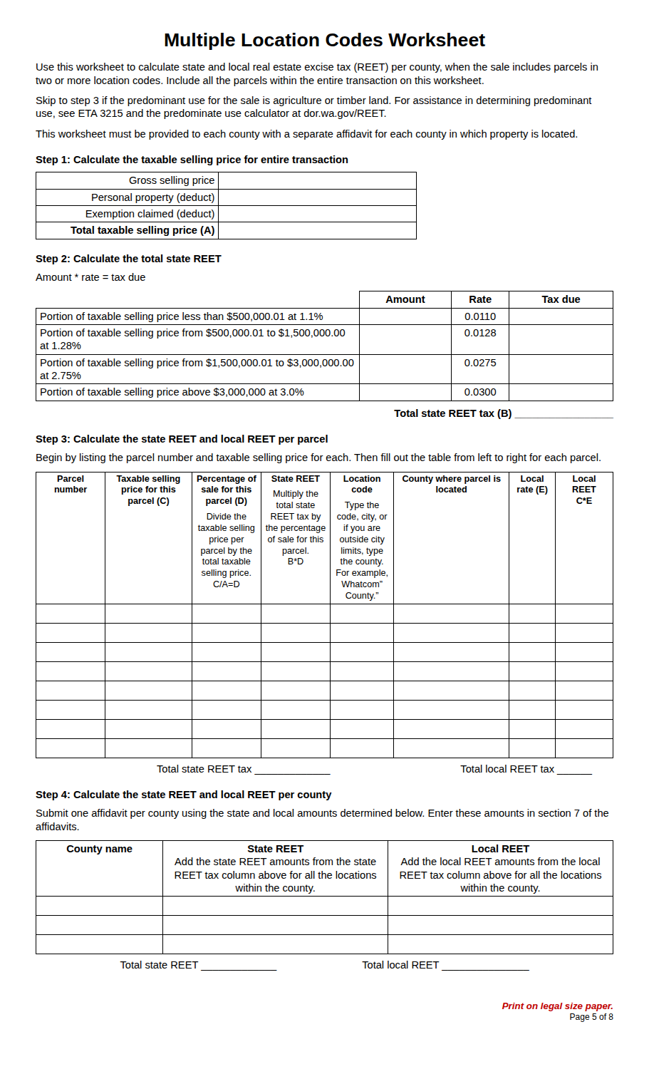Multiple Location Codes Worksheet
Use this worksheet to calculate state and local real estate excise tax (REET) per county, when the sale includes parcels in two or more location codes. Include all the parcels within the entire transaction on this worksheet.
Skip to step 3 if the predominant use for the sale is agriculture or timber land. For assistance in determining predominant use, see ETA 3215 and the predominate use calculator at dor.wa.gov/REET.
This worksheet must be provided to each county with a separate affidavit for each county in which property is located.
Step 1: Calculate the taxable selling price for entire transaction
| Gross selling price | |
| Personal property (deduct) | |
| Exemption claimed (deduct) | |
| Total taxable selling price (A) | |
Step 2: Calculate the total state REET
Amount * rate = tax due
| | Amount | Rate | Tax due |
| --- | --- | --- | --- |
| Portion of taxable selling price less than $500,000.01 at 1.1% | | 0.0110 | |
| Portion of taxable selling price from $500,000.01 to $1,500,000.00 at 1.28% | | 0.0128 | |
| Portion of taxable selling price from $1,500,000.01 to $3,000,000.00 at 2.75% | | 0.0275 | |
| Portion of taxable selling price above $3,000,000 at 3.0% | | 0.0300 | |
Total state REET tax (B) _________________
Step 3: Calculate the state REET and local REET per parcel
Begin by listing the parcel number and taxable selling price for each. Then fill out the table from left to right for each parcel.
| Parcel number | Taxable selling price for this parcel (C) | Percentage of sale for this parcel (D) Divide the taxable selling price per parcel by the total taxable selling price. C/A=D | State REET Multiply the total state REET tax by the percentage of sale for this parcel. B*D | Location code Type the code, city, or if you are outside city limits, type the county. For example, Whatcom” County.” | County where parcel is located | Local rate (E) | Local REET C*E |
| --- | --- | --- | --- | --- | --- | --- | --- |
Total state REET tax _____________ Total local REET tax ______
Step 4: Calculate the state REET and local REET per county
Submit one affidavit per county using the state and local amounts determined below. Enter these amounts in section 7 of the affidavits.
| County name | State REET Add the state REET amounts from the state REET tax column above for all the locations within the county. | Local REET Add the local REET amounts from the local REET tax column above for all the locations within the county. |
| --- | --- | --- |
Total state REET _____________ Total local REET _______________
Print on legal size paper.
Page 5 of 8